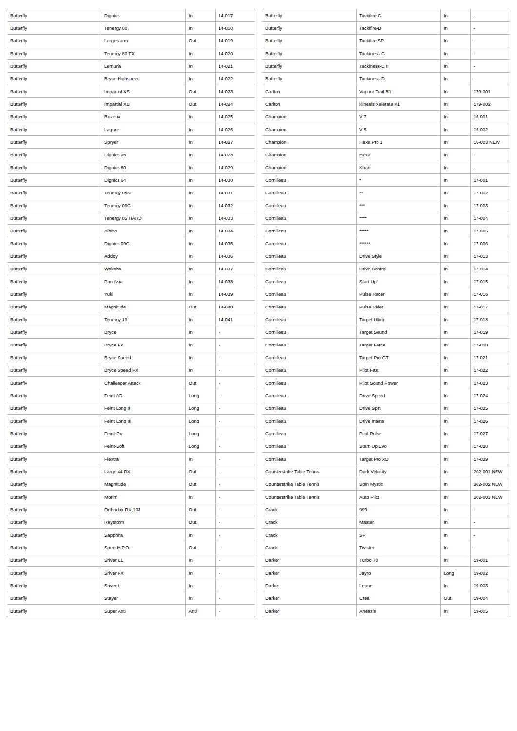| Butterfly | Dignics | In | 14-017 |
| Butterfly | Tenergy 80 | In | 14-018 |
| Butterfly | Largestorm | Out | 14-019 |
| Butterfly | Tenergy 80 FX | In | 14-020 |
| Butterfly | Lemuria | In | 14-021 |
| Butterfly | Bryce Highspeed | In | 14-022 |
| Butterfly | Impartial XS | Out | 14-023 |
| Butterfly | Impartial XB | Out | 14-024 |
| Butterfly | Rozena | In | 14-025 |
| Butterfly | Lagnus | In | 14-026 |
| Butterfly | Spryer | In | 14-027 |
| Butterfly | Dignics 05 | In | 14-028 |
| Butterfly | Dignics 80 | In | 14-029 |
| Butterfly | Dignics 64 | In | 14-030 |
| Butterfly | Tenergy 05N | In | 14-031 |
| Butterfly | Tenergy 09C | In | 14-032 |
| Butterfly | Tenergy 05 HARD | In | 14-033 |
| Butterfly | Aibiss | In | 14-034 |
| Butterfly | Dignics 09C | In | 14-035 |
| Butterfly | Addoy | In | 14-036 |
| Butterfly | Wakaba | In | 14-037 |
| Butterfly | Pan Asia | In | 14-038 |
| Butterfly | Yuki | In | 14-039 |
| Butterfly | Magnitude | Out | 14-040 |
| Butterfly | Tenergy 19 | In | 14-041 |
| Butterfly | Bryce | In | - |
| Butterfly | Bryce FX | In | - |
| Butterfly | Bryce Speed | In | - |
| Butterfly | Bryce Speed FX | In | - |
| Butterfly | Challenger Attack | Out | - |
| Butterfly | Feint AG | Long | - |
| Butterfly | Feint Long II | Long | - |
| Butterfly | Feint Long III | Long | - |
| Butterfly | Feint-Ox | Long | - |
| Butterfly | Feint-Soft | Long | - |
| Butterfly | Flextra | In | - |
| Butterfly | Large 44 DX | Out | - |
| Butterfly | Magnitude | Out | - |
| Butterfly | Morim | In | - |
| Butterfly | Orthodox-DX,103 | Out | - |
| Butterfly | Raystorm | Out | - |
| Butterfly | Sapphira | In | - |
| Butterfly | Speedy-P.O. | Out | - |
| Butterfly | Sriver EL | In | - |
| Butterfly | Sriver FX | In | - |
| Butterfly | Sriver L | In | - |
| Butterfly | Stayer | In | - |
| Butterfly | Super Anti | Anti | - |
| Butterfly | Tackifire-C | In | - |
| Butterfly | Tackifire-D | In | - |
| Butterfly | Tackifire SP | In | - |
| Butterfly | Tackiness-C | In | - |
| Butterfly | Tackiness-C II | In | - |
| Butterfly | Tackiness-D | In | - |
| Carlton | Vapour Trail R1 | In | 179-001 |
| Carlton | Kinesis Xelerate K1 | In | 179-002 |
| Champion | V 7 | In | 16-001 |
| Champion | V 5 | In | 16-002 |
| Champion | Hexa Pro 1 | In | 16-003 NEW |
| Champion | Hexa | In | - |
| Champion | Khan | In | - |
| Cornilleau | * | In | 17-001 |
| Cornilleau | ** | In | 17-002 |
| Cornilleau | *** | In | 17-003 |
| Cornilleau | **** | In | 17-004 |
| Cornilleau | ***** | In | 17-005 |
| Cornilleau | ****** | In | 17-006 |
| Cornilleau | Drive Style | In | 17-013 |
| Cornilleau | Drive Control | In | 17-014 |
| Cornilleau | Start Up' | In | 17-015 |
| Cornilleau | Pulse Racer | In | 17-016 |
| Cornilleau | Pulse Rider | In | 17-017 |
| Cornilleau | Target Ultim | In | 17-018 |
| Cornilleau | Target Sound | In | 17-019 |
| Cornilleau | Target Force | In | 17-020 |
| Cornilleau | Target Pro GT | In | 17-021 |
| Cornilleau | Pilot Fast | In | 17-022 |
| Cornilleau | Pilot Sound Power | In | 17-023 |
| Cornilleau | Drive Speed | In | 17-024 |
| Cornilleau | Drive Spin | In | 17-025 |
| Cornilleau | Drive Intens | In | 17-026 |
| Cornilleau | Pilot Pulse | In | 17-027 |
| Cornilleau | Start' Up Evo | In | 17-028 |
| Cornilleau | Target Pro XD | In | 17-029 |
| Counterstrike Table Tennis | Dark Velocity | In | 202-001 NEW |
| Counterstrike Table Tennis | Spin Mystic | In | 202-002 NEW |
| Counterstrike Table Tennis | Auto Pilot | In | 202-003 NEW |
| Crack | 999 | In | - |
| Crack | Master | In | - |
| Crack | SP | In | - |
| Crack | Twister | In | - |
| Darker | Turbo 70 | In | 19-001 |
| Darker | Jayro | Long | 19-002 |
| Darker | Leone | In | 19-003 |
| Darker | Crea | Out | 19-004 |
| Darker | Anessis | In | 19-005 |